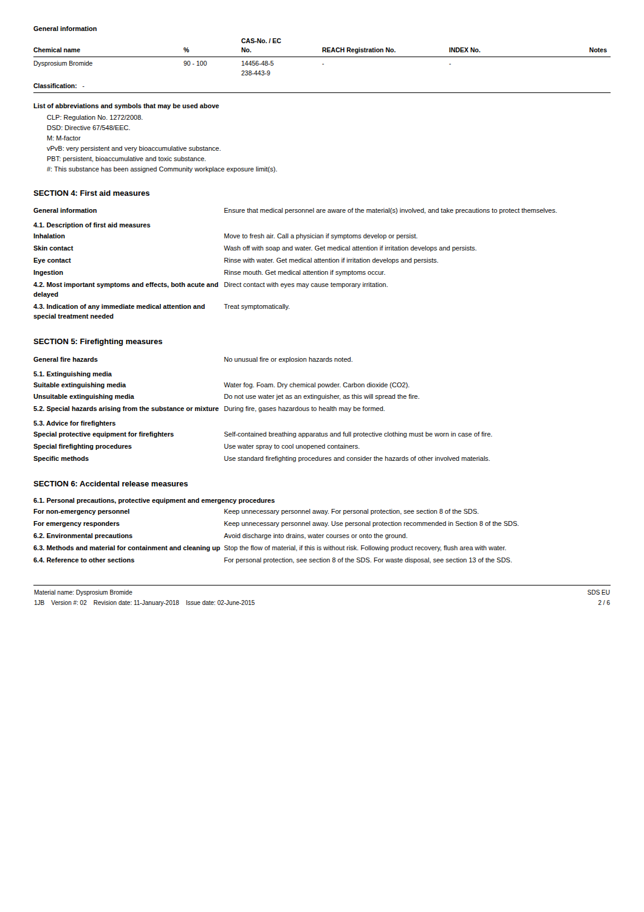General information
| Chemical name | % | CAS-No. / EC No. | REACH Registration No. | INDEX No. | Notes |
| --- | --- | --- | --- | --- | --- |
| Dysprosium Bromide | 90 - 100 | 14456-48-5 238-443-9 | - | - | |
| Classification: - | | | | | |
List of abbreviations and symbols that may be used above
CLP: Regulation No. 1272/2008.
DSD: Directive 67/548/EEC.
M: M-factor
vPvB: very persistent and very bioaccumulative substance.
PBT: persistent, bioaccumulative and toxic substance.
#: This substance has been assigned Community workplace exposure limit(s).
SECTION 4: First aid measures
| General information | Ensure that medical personnel are aware of the material(s) involved, and take precautions to protect themselves. |
4.1. Description of first aid measures
| Inhalation | Move to fresh air. Call a physician if symptoms develop or persist. |
| Skin contact | Wash off with soap and water. Get medical attention if irritation develops and persists. |
| Eye contact | Rinse with water. Get medical attention if irritation develops and persists. |
| Ingestion | Rinse mouth. Get medical attention if symptoms occur. |
| 4.2. Most important symptoms and effects, both acute and delayed | Direct contact with eyes may cause temporary irritation. |
| 4.3. Indication of any immediate medical attention and special treatment needed | Treat symptomatically. |
SECTION 5: Firefighting measures
| General fire hazards | No unusual fire or explosion hazards noted. |
5.1. Extinguishing media
| Suitable extinguishing media | Water fog. Foam. Dry chemical powder. Carbon dioxide (CO2). |
| Unsuitable extinguishing media | Do not use water jet as an extinguisher, as this will spread the fire. |
| 5.2. Special hazards arising from the substance or mixture | During fire, gases hazardous to health may be formed. |
5.3. Advice for firefighters
| Special protective equipment for firefighters | Self-contained breathing apparatus and full protective clothing must be worn in case of fire. |
| Special firefighting procedures | Use water spray to cool unopened containers. |
| Specific methods | Use standard firefighting procedures and consider the hazards of other involved materials. |
SECTION 6: Accidental release measures
6.1. Personal precautions, protective equipment and emergency procedures
| For non-emergency personnel | Keep unnecessary personnel away. For personal protection, see section 8 of the SDS. |
| For emergency responders | Keep unnecessary personnel away. Use personal protection recommended in Section 8 of the SDS. |
| 6.2. Environmental precautions | Avoid discharge into drains, water courses or onto the ground. |
| 6.3. Methods and material for containment and cleaning up | Stop the flow of material, if this is without risk. Following product recovery, flush area with water. |
| 6.4. Reference to other sections | For personal protection, see section 8 of the SDS. For waste disposal, see section 13 of the SDS. |
| Material name: Dysprosium Bromide | SDS EU |
| 1JB Version #: 02 Revision date: 11-January-2018 Issue date: 02-June-2015 | 2 / 6 |